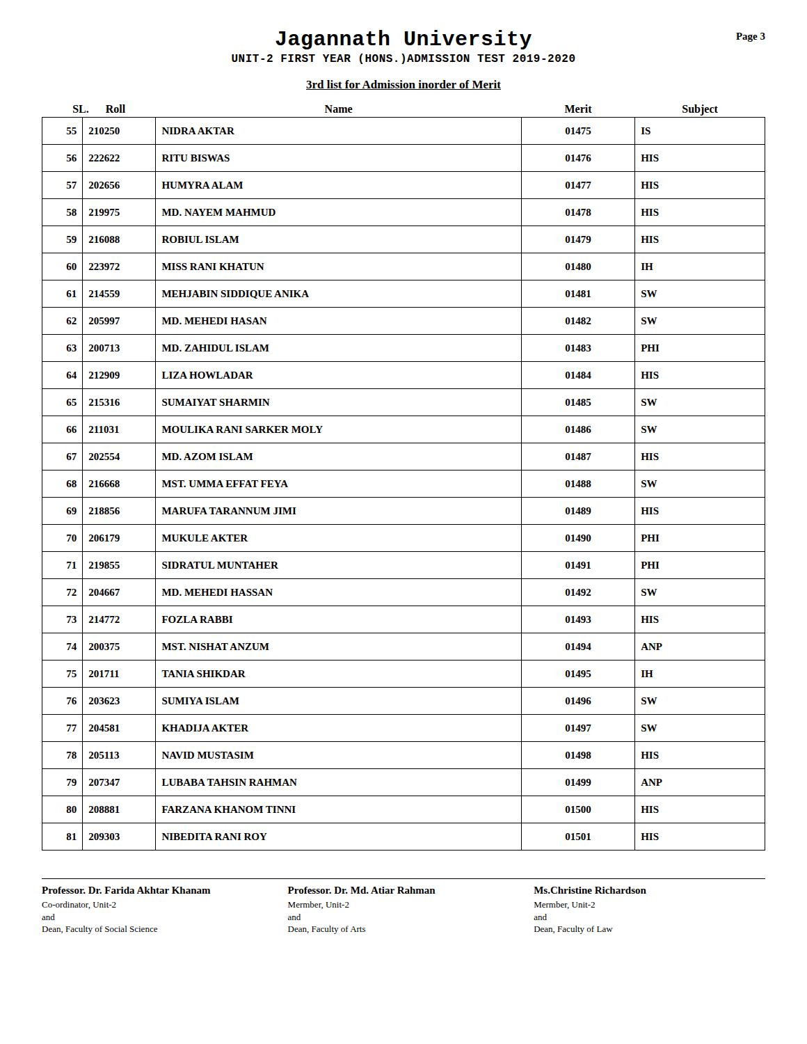Page 3
Jagannath University
UNIT-2 FIRST YEAR (HONS.)ADMISSION TEST 2019-2020
3rd list for Admission inorder of Merit
| SL. Roll | Name | Merit | Subject |
| --- | --- | --- | --- |
| 55 | 210250 | NIDRA AKTAR | 01475 | IS |
| 56 | 222622 | RITU BISWAS | 01476 | HIS |
| 57 | 202656 | HUMYRA ALAM | 01477 | HIS |
| 58 | 219975 | MD. NAYEM MAHMUD | 01478 | HIS |
| 59 | 216088 | ROBIUL ISLAM | 01479 | HIS |
| 60 | 223972 | MISS RANI KHATUN | 01480 | IH |
| 61 | 214559 | MEHJABIN SIDDIQUE ANIKA | 01481 | SW |
| 62 | 205997 | MD. MEHEDI HASAN | 01482 | SW |
| 63 | 200713 | MD. ZAHIDUL ISLAM | 01483 | PHI |
| 64 | 212909 | LIZA HOWLADAR | 01484 | HIS |
| 65 | 215316 | SUMAIYAT SHARMIN | 01485 | SW |
| 66 | 211031 | MOULIKA RANI SARKER MOLY | 01486 | SW |
| 67 | 202554 | MD. AZOM ISLAM | 01487 | HIS |
| 68 | 216668 | MST. UMMA EFFAT FEYA | 01488 | SW |
| 69 | 218856 | MARUFA TARANNUM JIMI | 01489 | HIS |
| 70 | 206179 | MUKULE AKTER | 01490 | PHI |
| 71 | 219855 | SIDRATUL MUNTAHER | 01491 | PHI |
| 72 | 204667 | MD. MEHEDI HASSAN | 01492 | SW |
| 73 | 214772 | FOZLA RABBI | 01493 | HIS |
| 74 | 200375 | MST. NISHAT ANZUM | 01494 | ANP |
| 75 | 201711 | TANIA SHIKDAR | 01495 | IH |
| 76 | 203623 | SUMIYA ISLAM | 01496 | SW |
| 77 | 204581 | KHADIJA AKTER | 01497 | SW |
| 78 | 205113 | NAVID MUSTASIM | 01498 | HIS |
| 79 | 207347 | LUBABA TAHSIN RAHMAN | 01499 | ANP |
| 80 | 208881 | FARZANA KHANOM TINNI | 01500 | HIS |
| 81 | 209303 | NIBEDITA RANI ROY | 01501 | HIS |
Professor. Dr. Farida Akhtar Khanam
Co-ordinator, Unit-2
and
Dean, Faculty of Social Science
Professor. Dr. Md. Atiar Rahman
Mermber, Unit-2
and
Dean, Faculty of Arts
Ms.Christine Richardson
Mermber, Unit-2
and
Dean, Faculty of Law